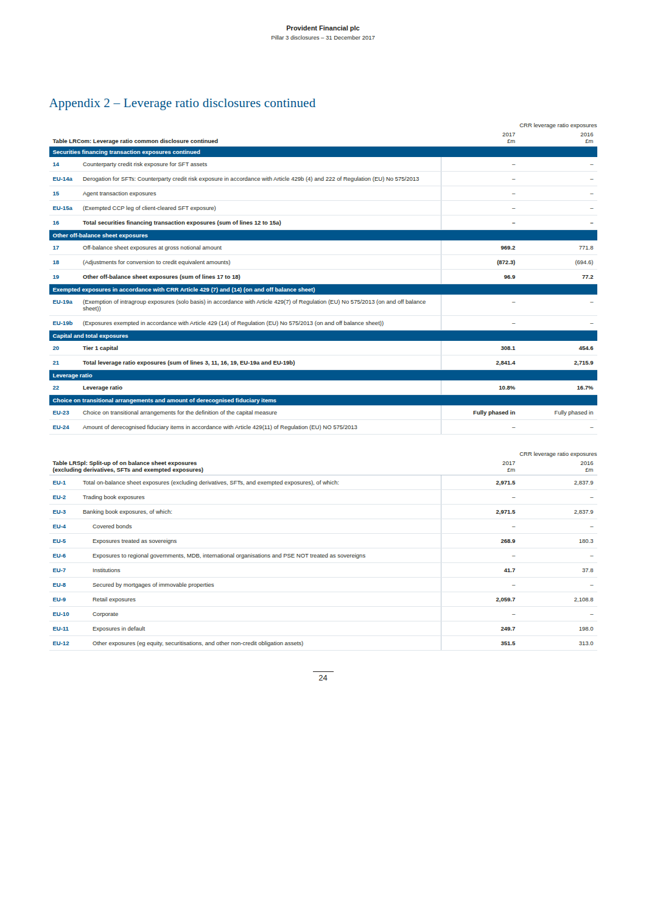Provident Financial plc
Pillar 3 disclosures – 31 December 2017
Appendix 2 – Leverage ratio disclosures continued
CRR leverage ratio exposures
| Table LRCom: Leverage ratio common disclosure continued | 2017 £m | 2016 £m |
| --- | --- | --- |
| Securities financing transaction exposures continued | | |
| 14 | Counterparty credit risk exposure for SFT assets | – | – |
| EU-14a | Derogation for SFTs: Counterparty credit risk exposure in accordance with Article 429b (4) and 222 of Regulation (EU) No 575/2013 | – | – |
| 15 | Agent transaction exposures | – | – |
| EU-15a | (Exempted CCP leg of client-cleared SFT exposure) | – | – |
| 16 | Total securities financing transaction exposures (sum of lines 12 to 15a) | – | – |
| Other off-balance sheet exposures | | |
| 17 | Off-balance sheet exposures at gross notional amount | 969.2 | 771.8 |
| 18 | (Adjustments for conversion to credit equivalent amounts) | (872.3) | (694.6) |
| 19 | Other off-balance sheet exposures (sum of lines 17 to 18) | 96.9 | 77.2 |
| Exempted exposures in accordance with CRR Article 429 (7) and (14) (on and off balance sheet) | | |
| EU-19a | (Exemption of intragroup exposures (solo basis) in accordance with Article 429(7) of Regulation (EU) No 575/2013 (on and off balance sheet)) | – | – |
| EU-19b | (Exposures exempted in accordance with Article 429 (14) of Regulation (EU) No 575/2013 (on and off balance sheet)) | – | – |
| Capital and total exposures | | |
| 20 | Tier 1 capital | 308.1 | 454.6 |
| 21 | Total leverage ratio exposures (sum of lines 3, 11, 16, 19, EU-19a and EU-19b) | 2,841.4 | 2,715.9 |
| Leverage ratio | | |
| 22 | Leverage ratio | 10.8% | 16.7% |
| Choice on transitional arrangements and amount of derecognised fiduciary items | | |
| EU-23 | Choice on transitional arrangements for the definition of the capital measure | Fully phased in | Fully phased in |
| EU-24 | Amount of derecognised fiduciary items in accordance with Article 429(11) of Regulation (EU) NO 575/2013 | – | – |
CRR leverage ratio exposures
| Table LRSpl: Split-up of on balance sheet exposures (excluding derivatives, SFTs and exempted exposures) | 2017 £m | 2016 £m |
| --- | --- | --- |
| EU-1 | Total on-balance sheet exposures (excluding derivatives, SFTs, and exempted exposures), of which: | 2,971.5 | 2,837.9 |
| EU-2 | Trading book exposures | – | – |
| EU-3 | Banking book exposures, of which: | 2,971.5 | 2,837.9 |
| EU-4 | Covered bonds | – | – |
| EU-5 | Exposures treated as sovereigns | 268.9 | 180.3 |
| EU-6 | Exposures to regional governments, MDB, international organisations and PSE NOT treated as sovereigns | – | – |
| EU-7 | Institutions | 41.7 | 37.8 |
| EU-8 | Secured by mortgages of immovable properties | – | – |
| EU-9 | Retail exposures | 2,059.7 | 2,108.8 |
| EU-10 | Corporate | – | – |
| EU-11 | Exposures in default | 249.7 | 198.0 |
| EU-12 | Other exposures (eg equity, securitisations, and other non-credit obligation assets) | 351.5 | 313.0 |
24